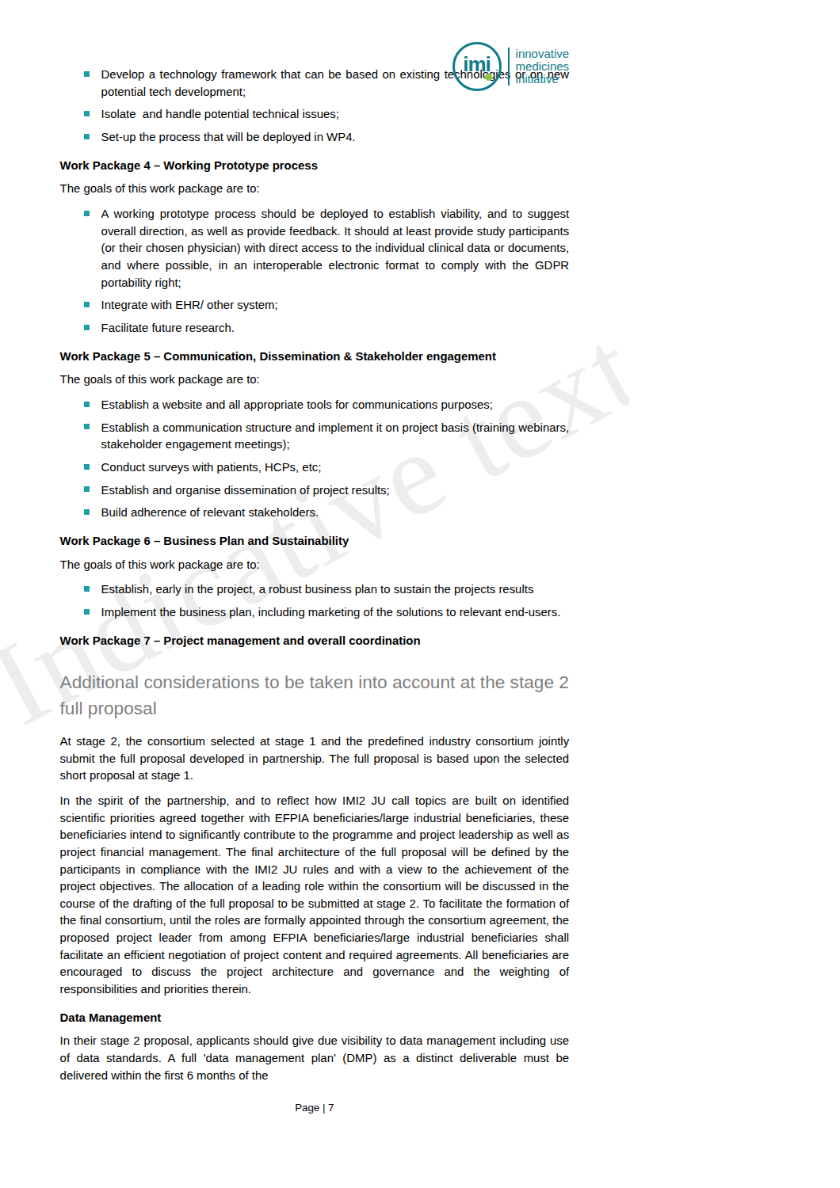innovative medicines initiative
Indicative text
Develop a technology framework that can be based on existing technologies or on new potential tech development;
Isolate and handle potential technical issues;
Set-up the process that will be deployed in WP4.
Work Package 4 – Working Prototype process
The goals of this work package are to:
A working prototype process should be deployed to establish viability, and to suggest overall direction, as well as provide feedback. It should at least provide study participants (or their chosen physician) with direct access to the individual clinical data or documents, and where possible, in an interoperable electronic format to comply with the GDPR portability right;
Integrate with EHR/ other system;
Facilitate future research.
Work Package 5 – Communication, Dissemination & Stakeholder engagement
The goals of this work package are to:
Establish a website and all appropriate tools for communications purposes;
Establish a communication structure and implement it on project basis (training webinars, stakeholder engagement meetings);
Conduct surveys with patients, HCPs, etc;
Establish and organise dissemination of project results;
Build adherence of relevant stakeholders.
Work Package 6 – Business Plan and Sustainability
The goals of this work package are to:
Establish, early in the project, a robust business plan to sustain the projects results
Implement the business plan, including marketing of the solutions to relevant end-users.
Work Package 7 – Project management and overall coordination
Additional considerations to be taken into account at the stage 2 full proposal
At stage 2, the consortium selected at stage 1 and the predefined industry consortium jointly submit the full proposal developed in partnership. The full proposal is based upon the selected short proposal at stage 1.
In the spirit of the partnership, and to reflect how IMI2 JU call topics are built on identified scientific priorities agreed together with EFPIA beneficiaries/large industrial beneficiaries, these beneficiaries intend to significantly contribute to the programme and project leadership as well as project financial management. The final architecture of the full proposal will be defined by the participants in compliance with the IMI2 JU rules and with a view to the achievement of the project objectives. The allocation of a leading role within the consortium will be discussed in the course of the drafting of the full proposal to be submitted at stage 2. To facilitate the formation of the final consortium, until the roles are formally appointed through the consortium agreement, the proposed project leader from among EFPIA beneficiaries/large industrial beneficiaries shall facilitate an efficient negotiation of project content and required agreements. All beneficiaries are encouraged to discuss the project architecture and governance and the weighting of responsibilities and priorities therein.
Data Management
In their stage 2 proposal, applicants should give due visibility to data management including use of data standards. A full 'data management plan' (DMP) as a distinct deliverable must be delivered within the first 6 months of the
Page | 7